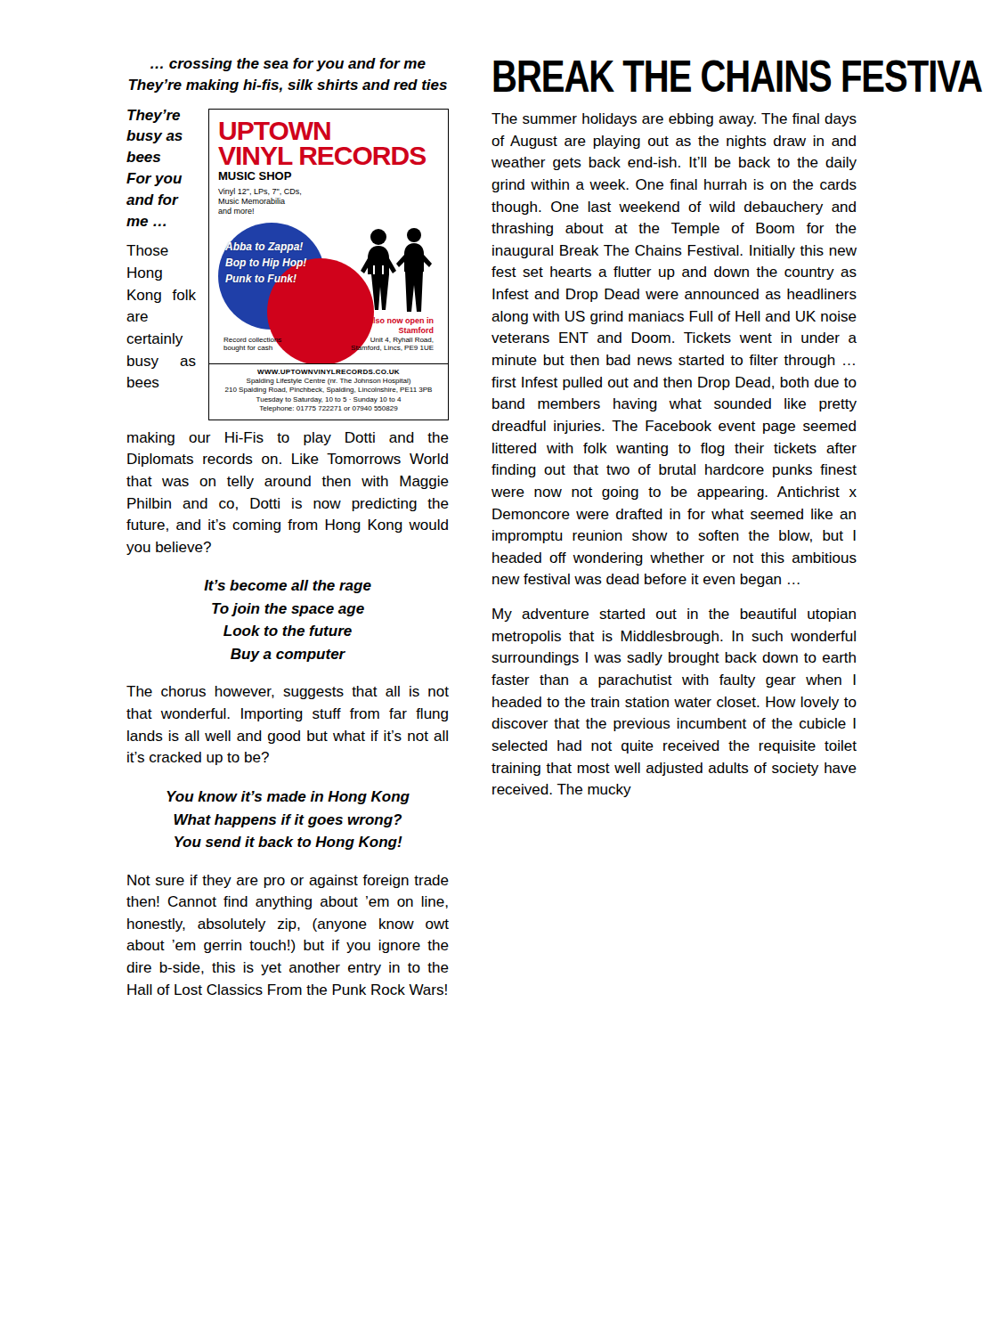… crossing the sea for you and for me
They’re making hi-fis, silk shirts and red ties
UPTOWN
VINYL RECORDS MUSIC SHOP
Vinyl 12", LPs, 7", CDs,
Music Memorabilia
and more!
Abba to Zappa!
Bop to Hip Hop!
Punk to Funk!
Record collections
bought for cash
Also now open in Stamford Unit 4, Ryhall Road,
Stamford, Lincs, PE9 1UE
WWW.UPTOWNVINYLRECORDS.CO.UK
Spalding Lifestyle Centre (nr. The Johnson Hospital)
210 Spalding Road, Pinchbeck, Spalding, Lincolnshire, PE11 3PB
Tuesday to Saturday, 10 to 5 · Sunday 10 to 4
Telephone: 01775 722271 or 07940 550829
They’re busy as bees
For you and for me …
Those Hong Kong folk are certainly busy as bees
making our Hi-Fis to play Dotti and the Diplomats records on. Like Tomorrows World that was on telly around then with Maggie Philbin and co, Dotti is now predicting the future, and it’s coming from Hong Kong would you believe?
It’s become all the rage
To join the space age
Look to the future
Buy a computer
The chorus however, suggests that all is not that wonderful. Importing stuff from far flung lands is all well and good but what if it’s not all it’s cracked up to be?
You know it’s made in Hong Kong
What happens if it goes wrong?
You send it back to Hong Kong!
Not sure if they are pro or against foreign trade then! Cannot find anything about ’em on line, honestly, absolutely zip, (anyone know owt about ’em gerrin touch!) but if you ignore the dire b-side, this is yet another entry in to the Hall of Lost Classics From the Punk Rock Wars!
BREAK THE CHAINS FESTIVAL
The summer holidays are ebbing away. The final days of August are playing out as the nights draw in and weather gets back end-ish. It’ll be back to the daily grind within a week. One final hurrah is on the cards though. One last weekend of wild debauchery and thrashing about at the Temple of Boom for the inaugural Break The Chains Festival. Initially this new fest set hearts a flutter up and down the country as Infest and Drop Dead were announced as headliners along with US grind maniacs Full of Hell and UK noise veterans ENT and Doom. Tickets went in under a minute but then bad news started to filter through … first Infest pulled out and then Drop Dead, both due to band members having what sounded like pretty dreadful injuries. The Facebook event page seemed littered with folk wanting to flog their tickets after finding out that two of brutal hardcore punks finest were now not going to be appearing. Antichrist x Demoncore were drafted in for what seemed like an impromptu reunion show to soften the blow, but I headed off wondering whether or not this ambitious new festival was dead before it even began …
My adventure started out in the beautiful utopian metropolis that is Middlesbrough. In such wonderful surroundings I was sadly brought back down to earth faster than a parachutist with faulty gear when I headed to the train station water closet. How lovely to discover that the previous incumbent of the cubicle I selected had not quite received the requisite toilet training that most well adjusted adults of society have received. The mucky